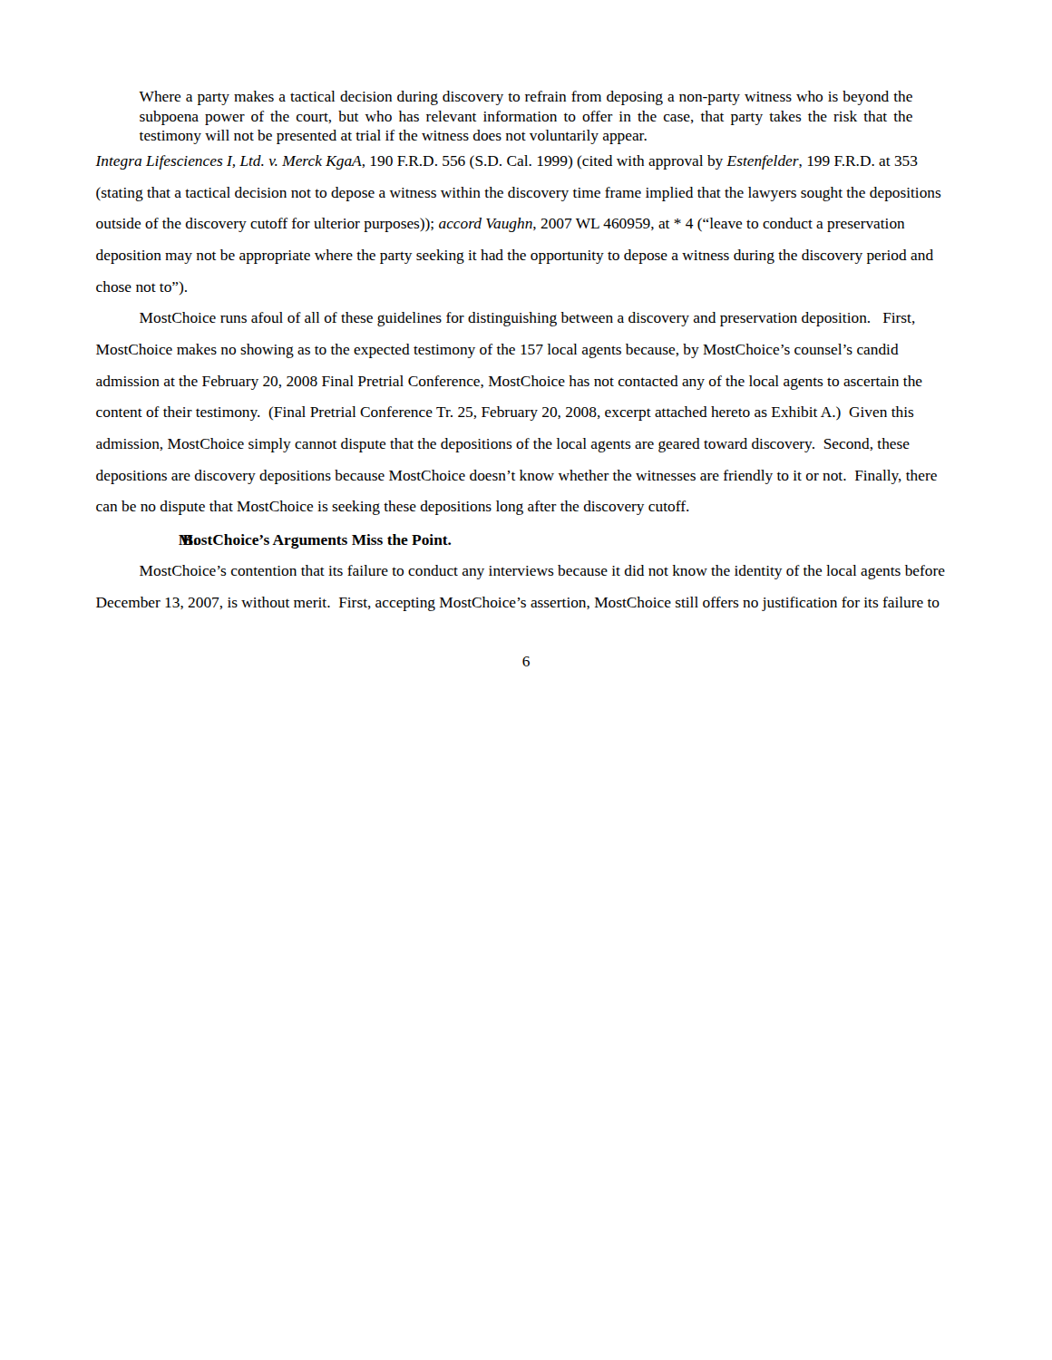Where a party makes a tactical decision during discovery to refrain from deposing a non-party witness who is beyond the subpoena power of the court, but who has relevant information to offer in the case, that party takes the risk that the testimony will not be presented at trial if the witness does not voluntarily appear.
Integra Lifesciences I, Ltd. v. Merck KgaA, 190 F.R.D. 556 (S.D. Cal. 1999) (cited with approval by Estenfelder, 199 F.R.D. at 353 (stating that a tactical decision not to depose a witness within the discovery time frame implied that the lawyers sought the depositions outside of the discovery cutoff for ulterior purposes)); accord Vaughn, 2007 WL 460959, at * 4 (“leave to conduct a preservation deposition may not be appropriate where the party seeking it had the opportunity to depose a witness during the discovery period and chose not to”).
MostChoice runs afoul of all of these guidelines for distinguishing between a discovery and preservation deposition. First, MostChoice makes no showing as to the expected testimony of the 157 local agents because, by MostChoice’s counsel’s candid admission at the February 20, 2008 Final Pretrial Conference, MostChoice has not contacted any of the local agents to ascertain the content of their testimony. (Final Pretrial Conference Tr. 25, February 20, 2008, excerpt attached hereto as Exhibit A.) Given this admission, MostChoice simply cannot dispute that the depositions of the local agents are geared toward discovery. Second, these depositions are discovery depositions because MostChoice doesn’t know whether the witnesses are friendly to it or not. Finally, there can be no dispute that MostChoice is seeking these depositions long after the discovery cutoff.
B. MostChoice’s Arguments Miss the Point.
MostChoice’s contention that its failure to conduct any interviews because it did not know the identity of the local agents before December 13, 2007, is without merit. First, accepting MostChoice’s assertion, MostChoice still offers no justification for its failure to
6